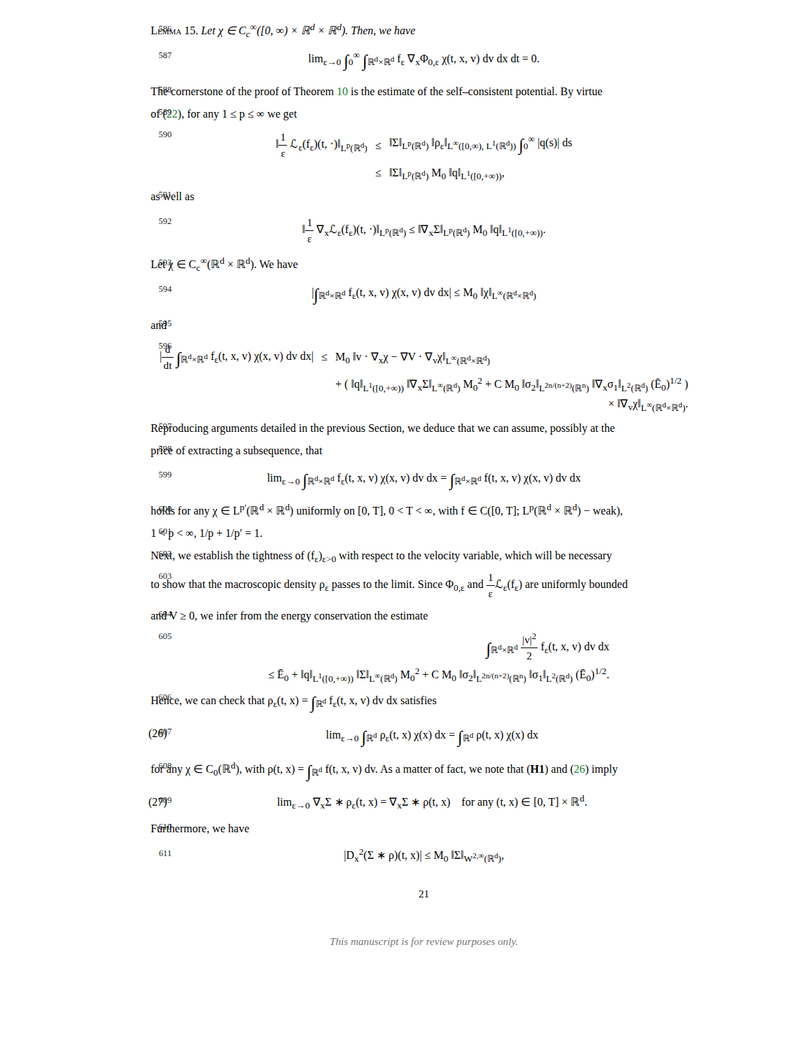586 Lemma 15. Let χ ∈ Cc∞([0, ∞) × ℝd × ℝd). Then, we have
587 limε→0 ∫0∞ ∫ℝd×ℝd fε ∇xΦ0,ε χ(t, x, v) dv dx dt = 0.
588 The cornerstone of the proof of Theorem 10 is the estimate of the self–consistent potential. By virtue
589 of (22), for any 1 ≤ p ≤ ∞ we get
590
| ‖ 1 ε ℒ ε (f ε )(t, ·)‖ L p (ℝ d ) | ≤ | ‖Σ‖ L p (ℝ d ) ‖ρ ε ‖ L ∞ ([0,∞), L 1 (ℝ d )) ∫ 0 ∞ /q(s)/ ds |
| | ≤ | ‖Σ‖ L p (ℝ d ) M 0 ‖q‖ L 1 ([0,+∞)) , |
591 as well as
592 ‖1 ε ∇xℒε(fε)(t, ·)‖Lp(ℝd) ≤ ‖∇xΣ‖Lp(ℝd) M0 ‖q‖L1([0,+∞)).
593 Let χ ∈ Cc∞(ℝd × ℝd). We have
594 |∫ℝd×ℝd fε(t, x, v) χ(x, v) dv dx| ≤ M0 ‖χ‖L∞(ℝd×ℝd)
595 and
596
| / d dt ∫ ℝ d ×ℝ d f ε (t, x, v) χ(x, v) dv dx/ | ≤ | M 0 ‖v · ∇ x χ − ∇V · ∇ v χ‖ L ∞ (ℝ d ×ℝ d ) |
| | | + ( ‖q‖ L 1 ([0,+∞)) ‖∇ x Σ‖ L ∞ (ℝ d ) M 0 2 + C M 0 ‖σ 2 ‖ L 2n/(n+2) (ℝ n ) ‖∇ x σ 1 ‖ L 2 (ℝ d ) (Ē 0 ) 1/2 ) |
| | | × ‖∇ v χ‖ L ∞ (ℝ d ×ℝ d ) . |
597 Reproducing arguments detailed in the previous Section, we deduce that we can assume, possibly at the
598 price of extracting a subsequence, that
599 limε→0 ∫ℝd×ℝd fε(t, x, v) χ(x, v) dv dx = ∫ℝd×ℝd f(t, x, v) χ(x, v) dv dx
600 holds for any χ ∈ Lp′(ℝd × ℝd) uniformly on [0, T], 0 < T < ∞, with f ∈ C([0, T]; Lp(ℝd × ℝd) − weak),
601 1 < p < ∞, 1/p + 1/p′ = 1.
602 Next, we establish the tightness of (fε)ε>0 with respect to the velocity variable, which will be necessary
603 to show that the macroscopic density ρε passes to the limit. Since Φ0,ε and 1 ε ℒε(fε) are uniformly bounded
604 and V ≥ 0, we infer from the energy conservation the estimate
605
| ∫ ℝ d ×ℝ d /v/ 2 2 f ε (t, x, v) dv dx |
| ≤ Ē 0 + ‖q‖ L 1 ([0,+∞)) ‖Σ‖ L ∞ (ℝ d ) M 0 2 + C M 0 ‖σ 2 ‖ L 2n/(n+2) (ℝ n ) ‖σ 1 ‖ L 2 (ℝ d ) (Ē 0 ) 1/2 . |
606 Hence, we can check that ρε(t, x) = ∫ℝd fε(t, x, v) dv dx satisfies
607 (26) limε→0 ∫ℝd ρε(t, x) χ(x) dx = ∫ℝd ρ(t, x) χ(x) dx
608 for any χ ∈ C0(ℝd), with ρ(t, x) = ∫ℝd f(t, x, v) dv. As a matter of fact, we note that (H1) and (26) imply
609 (27) limε→0 ∇xΣ ∗ ρε(t, x) = ∇xΣ ∗ ρ(t, x) for any (t, x) ∈ [0, T] × ℝd.
610 Furthermore, we have
611 |Dx2(Σ ∗ ρ)(t, x)| ≤ M0 ‖Σ‖W2,∞(ℝd),
21
This manuscript is for review purposes only.